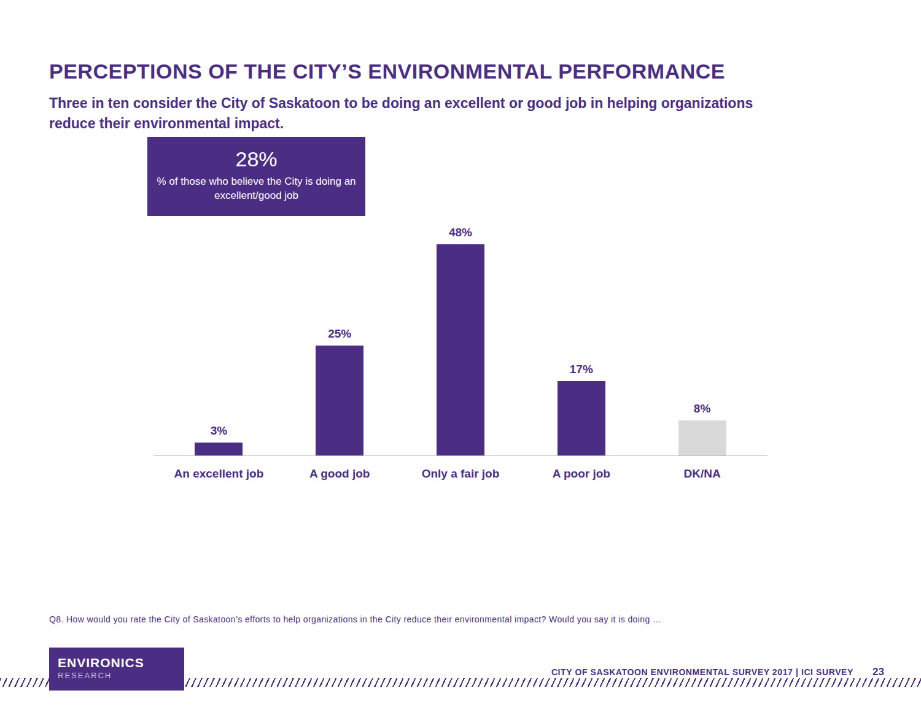PERCEPTIONS OF THE CITY’S ENVIRONMENTAL PERFORMANCE
Three in ten consider the City of Saskatoon to be doing an excellent or good job in helping organizations reduce their environmental impact.
28%
% of those who believe the City is doing an excellent/good job
3%
25%
48%
17%
8%
An excellent job
A good job
Only a fair job
A poor job
DK/NA
Q8. How would you rate the City of Saskatoon’s efforts to help organizations in the City reduce their environmental impact? Would you say it is doing …
ENVIRONICS
RESEARCH
CITY OF SASKATOON ENVIRONMENTAL SURVEY 2017 | ICI SURVEY
23